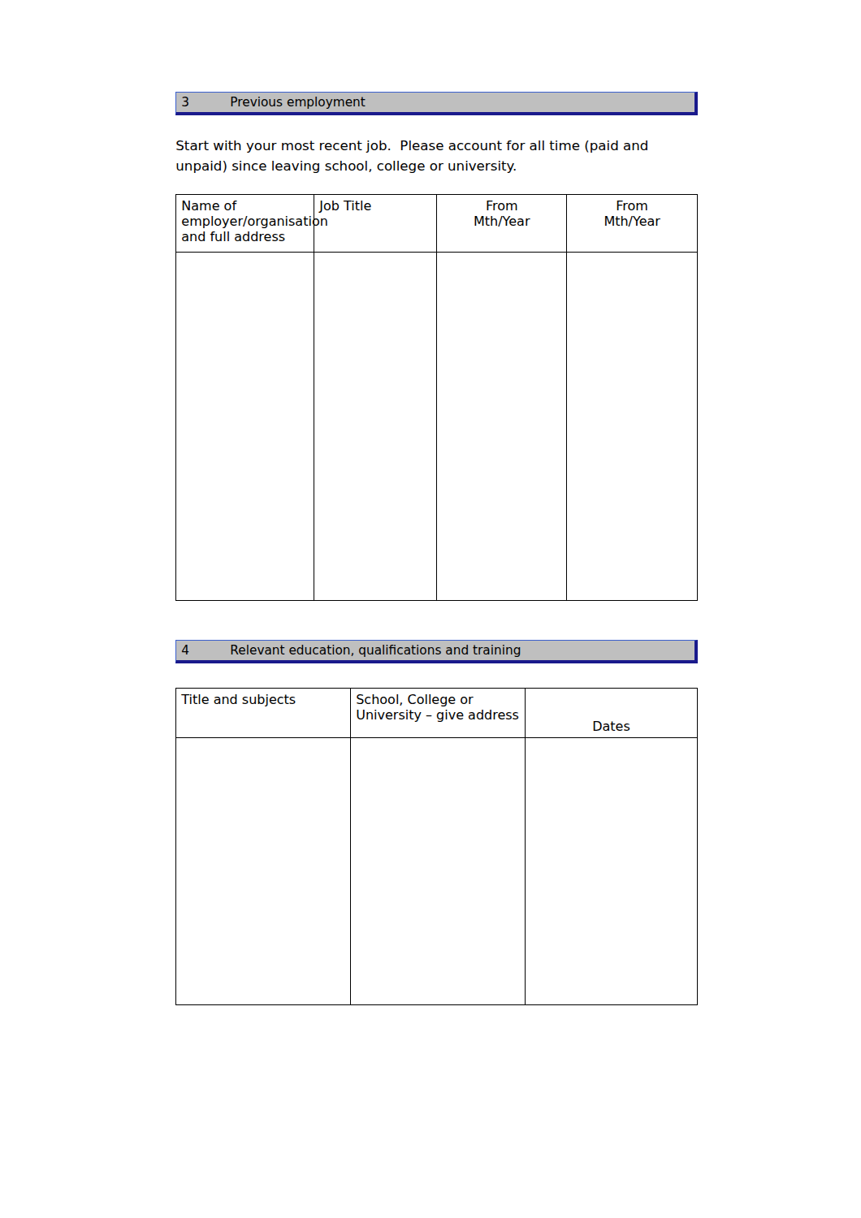3 Previous employment
Start with your most recent job. Please account for all time (paid and unpaid) since leaving school, college or university.
| Name of employer/organisation and full address | Job Title | From Mth/Year | From Mth/Year |
| --- | --- | --- | --- |
4 Relevant education, qualifications and training
| Title and subjects | School, College or University – give address | Dates |
| --- | --- | --- |